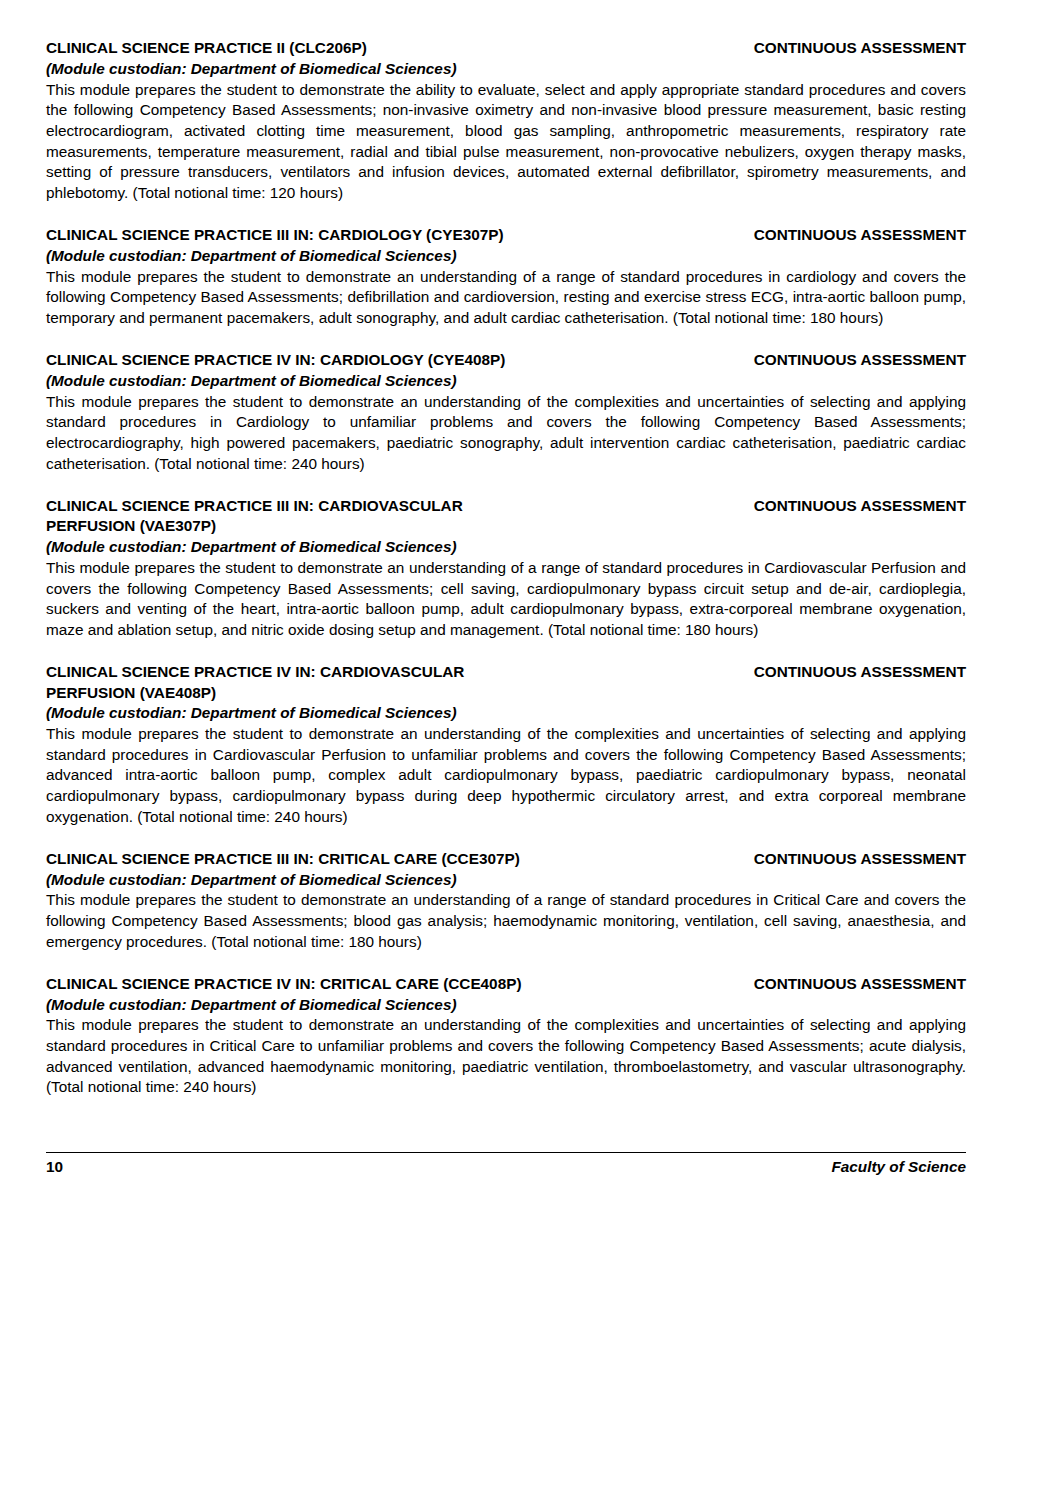CLINICAL SCIENCE PRACTICE II (CLC206P) CONTINUOUS ASSESSMENT
(Module custodian: Department of Biomedical Sciences)
This module prepares the student to demonstrate the ability to evaluate, select and apply appropriate standard procedures and covers the following Competency Based Assessments; non-invasive oximetry and non-invasive blood pressure measurement, basic resting electrocardiogram, activated clotting time measurement, blood gas sampling, anthropometric measurements, respiratory rate measurements, temperature measurement, radial and tibial pulse measurement, non-provocative nebulizers, oxygen therapy masks, setting of pressure transducers, ventilators and infusion devices, automated external defibrillator, spirometry measurements, and phlebotomy. (Total notional time: 120 hours)
CLINICAL SCIENCE PRACTICE III IN: CARDIOLOGY (CYE307P) CONTINUOUS ASSESSMENT
(Module custodian: Department of Biomedical Sciences)
This module prepares the student to demonstrate an understanding of a range of standard procedures in cardiology and covers the following Competency Based Assessments; defibrillation and cardioversion, resting and exercise stress ECG, intra-aortic balloon pump, temporary and permanent pacemakers, adult sonography, and adult cardiac catheterisation. (Total notional time: 180 hours)
CLINICAL SCIENCE PRACTICE IV IN: CARDIOLOGY (CYE408P) CONTINUOUS ASSESSMENT
(Module custodian: Department of Biomedical Sciences)
This module prepares the student to demonstrate an understanding of the complexities and uncertainties of selecting and applying standard procedures in Cardiology to unfamiliar problems and covers the following Competency Based Assessments; electrocardiography, high powered pacemakers, paediatric sonography, adult intervention cardiac catheterisation, paediatric cardiac catheterisation. (Total notional time: 240 hours)
CLINICAL SCIENCE PRACTICE III IN: CARDIOVASCULAR
PERFUSION (VAE307P) CONTINUOUS ASSESSMENT
(Module custodian: Department of Biomedical Sciences)
This module prepares the student to demonstrate an understanding of a range of standard procedures in Cardiovascular Perfusion and covers the following Competency Based Assessments; cell saving, cardiopulmonary bypass circuit setup and de-air, cardioplegia, suckers and venting of the heart, intra-aortic balloon pump, adult cardiopulmonary bypass, extra-corporeal membrane oxygenation, maze and ablation setup, and nitric oxide dosing setup and management. (Total notional time: 180 hours)
CLINICAL SCIENCE PRACTICE IV IN: CARDIOVASCULAR
PERFUSION (VAE408P) CONTINUOUS ASSESSMENT
(Module custodian: Department of Biomedical Sciences)
This module prepares the student to demonstrate an understanding of the complexities and uncertainties of selecting and applying standard procedures in Cardiovascular Perfusion to unfamiliar problems and covers the following Competency Based Assessments; advanced intra-aortic balloon pump, complex adult cardiopulmonary bypass, paediatric cardiopulmonary bypass, neonatal cardiopulmonary bypass, cardiopulmonary bypass during deep hypothermic circulatory arrest, and extra corporeal membrane oxygenation. (Total notional time: 240 hours)
CLINICAL SCIENCE PRACTICE III IN: CRITICAL CARE (CCE307P) CONTINUOUS ASSESSMENT
(Module custodian: Department of Biomedical Sciences)
This module prepares the student to demonstrate an understanding of a range of standard procedures in Critical Care and covers the following Competency Based Assessments; blood gas analysis; haemodynamic monitoring, ventilation, cell saving, anaesthesia, and emergency procedures. (Total notional time: 180 hours)
CLINICAL SCIENCE PRACTICE IV IN: CRITICAL CARE (CCE408P) CONTINUOUS ASSESSMENT
(Module custodian: Department of Biomedical Sciences)
This module prepares the student to demonstrate an understanding of the complexities and uncertainties of selecting and applying standard procedures in Critical Care to unfamiliar problems and covers the following Competency Based Assessments; acute dialysis, advanced ventilation, advanced haemodynamic monitoring, paediatric ventilation, thromboelastometry, and vascular ultrasonography. (Total notional time: 240 hours)
10 Faculty of Science